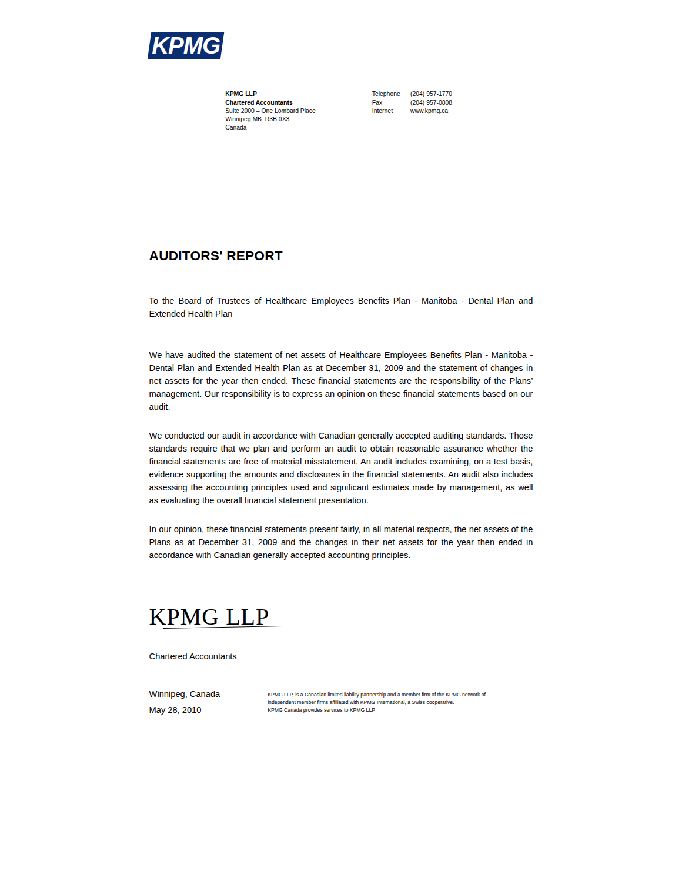KPMG
KPMG LLP
Chartered Accountants
Suite 2000 – One Lombard Place
Winnipeg MB R3B 0X3
Canada
| Telephone | (204) 957-1770 |
| Fax | (204) 957-0808 |
| Internet | www.kpmg.ca |
AUDITORS' REPORT
To the Board of Trustees of Healthcare Employees Benefits Plan - Manitoba - Dental Plan and Extended Health Plan
We have audited the statement of net assets of Healthcare Employees Benefits Plan - Manitoba - Dental Plan and Extended Health Plan as at December 31, 2009 and the statement of changes in net assets for the year then ended. These financial statements are the responsibility of the Plans’ management. Our responsibility is to express an opinion on these financial statements based on our audit.
We conducted our audit in accordance with Canadian generally accepted auditing standards. Those standards require that we plan and perform an audit to obtain reasonable assurance whether the financial statements are free of material misstatement. An audit includes examining, on a test basis, evidence supporting the amounts and disclosures in the financial statements. An audit also includes assessing the accounting principles used and significant estimates made by management, as well as evaluating the overall financial statement presentation.
In our opinion, these financial statements present fairly, in all material respects, the net assets of the Plans as at December 31, 2009 and the changes in their net assets for the year then ended in accordance with Canadian generally accepted accounting principles.
KPMG LLP
Chartered Accountants
Winnipeg, Canada
May 28, 2010
KPMG LLP, is a Canadian limited liability partnership and a member firm of the KPMG network of
independent member firms affiliated with KPMG International, a Swiss cooperative.
KPMG Canada provides services to KPMG LLP